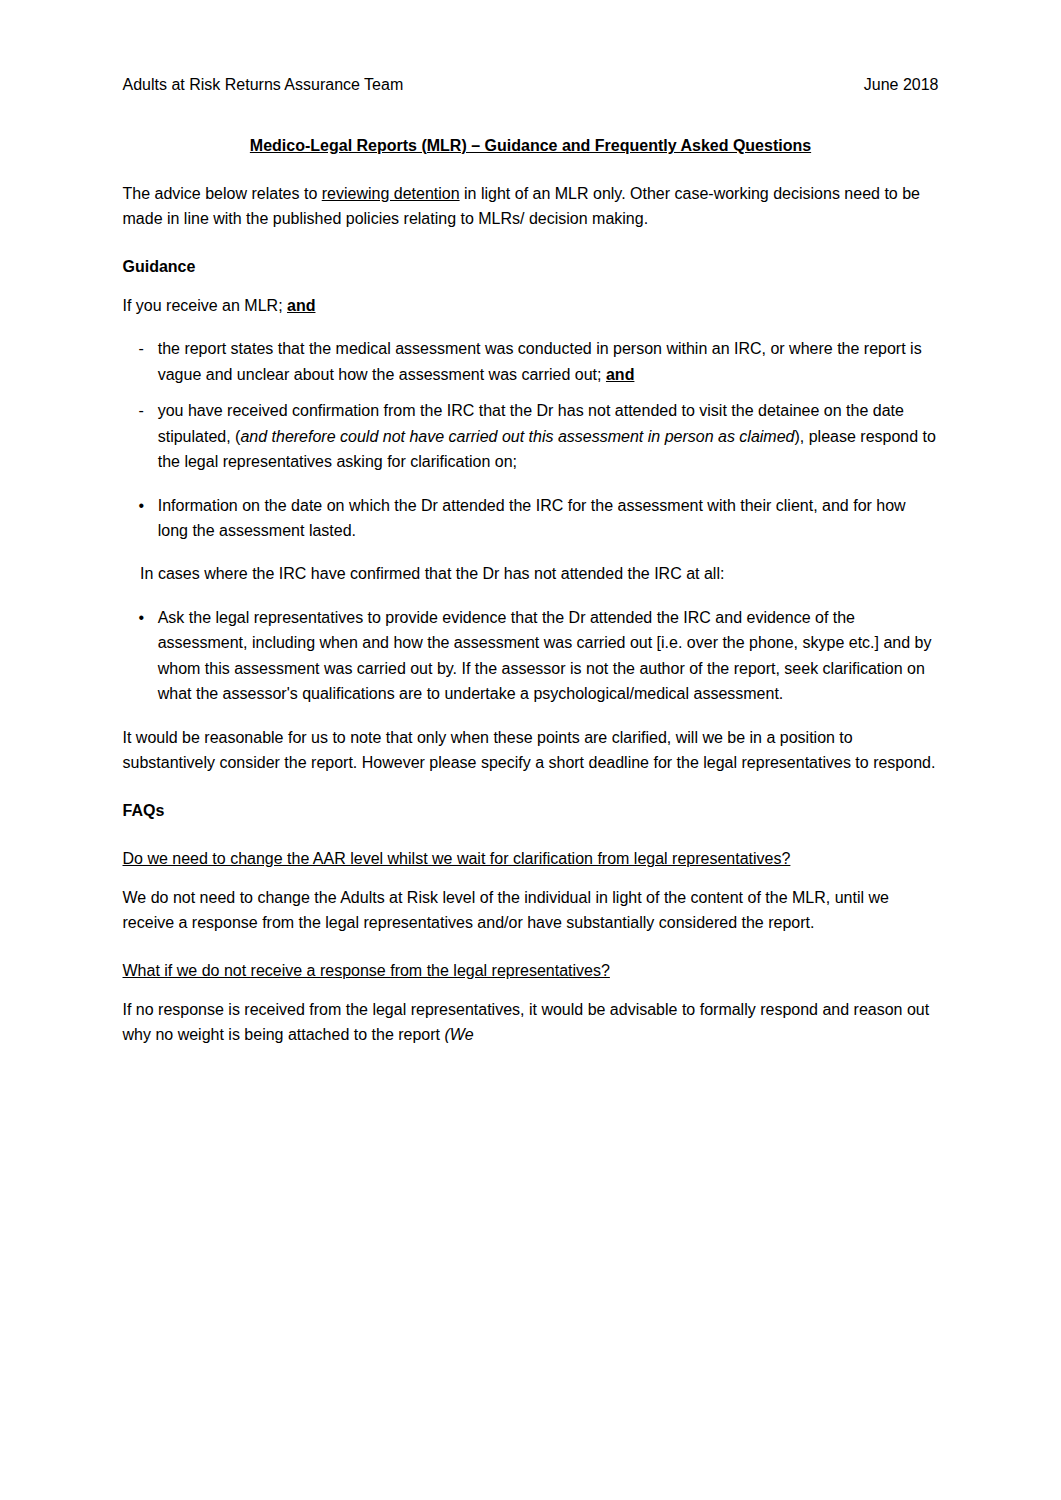Adults at Risk Returns Assurance Team June 2018
Medico-Legal Reports (MLR) – Guidance and Frequently Asked Questions
The advice below relates to reviewing detention in light of an MLR only. Other case-working decisions need to be made in line with the published policies relating to MLRs/ decision making.
Guidance
If you receive an MLR; and
the report states that the medical assessment was conducted in person within an IRC, or where the report is vague and unclear about how the assessment was carried out; and
you have received confirmation from the IRC that the Dr has not attended to visit the detainee on the date stipulated, (and therefore could not have carried out this assessment in person as claimed), please respond to the legal representatives asking for clarification on;
Information on the date on which the Dr attended the IRC for the assessment with their client, and for how long the assessment lasted.
In cases where the IRC have confirmed that the Dr has not attended the IRC at all:
Ask the legal representatives to provide evidence that the Dr attended the IRC and evidence of the assessment, including when and how the assessment was carried out [i.e. over the phone, skype etc.] and by whom this assessment was carried out by. If the assessor is not the author of the report, seek clarification on what the assessor's qualifications are to undertake a psychological/medical assessment.
It would be reasonable for us to note that only when these points are clarified, will we be in a position to substantively consider the report. However please specify a short deadline for the legal representatives to respond.
FAQs
Do we need to change the AAR level whilst we wait for clarification from legal representatives?
We do not need to change the Adults at Risk level of the individual in light of the content of the MLR, until we receive a response from the legal representatives and/or have substantially considered the report.
What if we do not receive a response from the legal representatives?
If no response is received from the legal representatives, it would be advisable to formally respond and reason out why no weight is being attached to the report (We